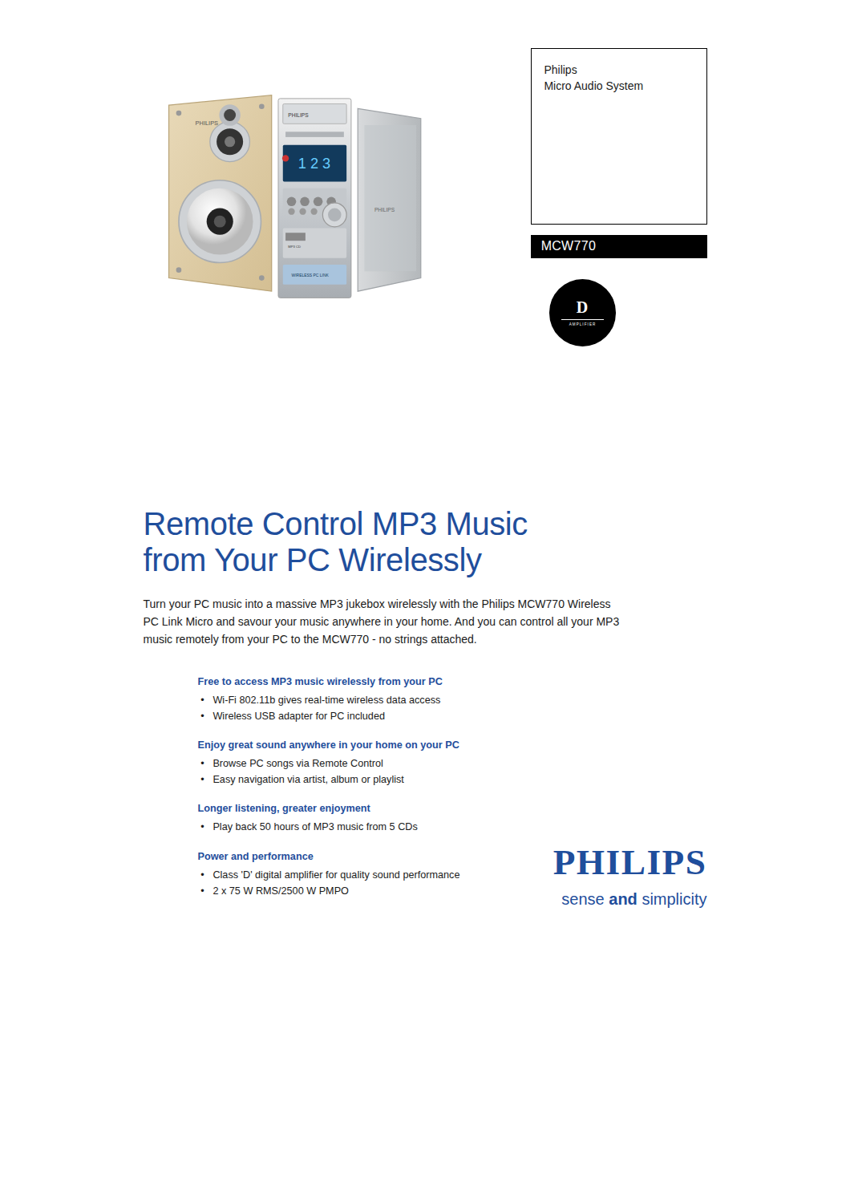Philips
Micro Audio System
MCW770
D AMPLIFIER
Remote Control MP3 Music
from Your PC Wirelessly
Turn your PC music into a massive MP3 jukebox wirelessly with the Philips MCW770 Wireless PC Link Micro and savour your music anywhere in your home. And you can control all your MP3 music remotely from your PC to the MCW770 - no strings attached.
Free to access MP3 music wirelessly from your PC
Wi-Fi 802.11b gives real-time wireless data access
Wireless USB adapter for PC included
Enjoy great sound anywhere in your home on your PC
Browse PC songs via Remote Control
Easy navigation via artist, album or playlist
Longer listening, greater enjoyment
Play back 50 hours of MP3 music from 5 CDs
Power and performance
Class 'D' digital amplifier for quality sound performance
2 x 75 W RMS/2500 W PMPO
PHILIPS
sense and simplicity